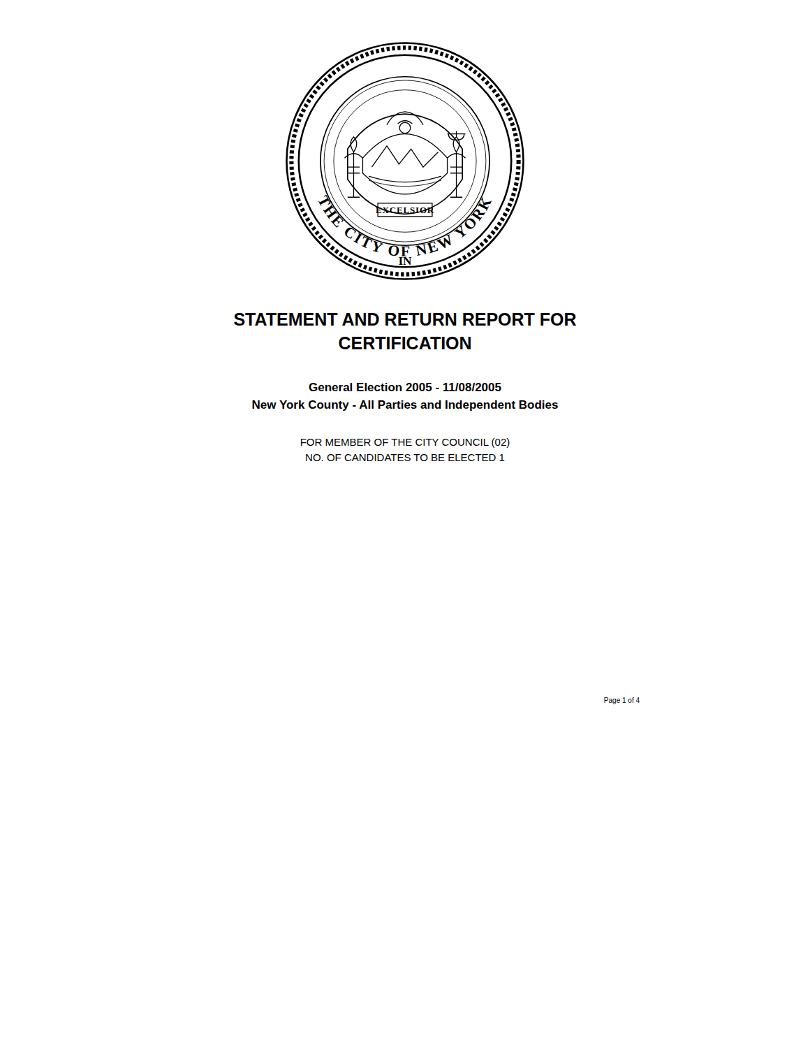STATEMENT AND RETURN REPORT FOR
CERTIFICATION
General Election 2005 - 11/08/2005
New York County - All Parties and Independent Bodies
FOR MEMBER OF THE CITY COUNCIL (02)
NO. OF CANDIDATES TO BE ELECTED 1
Page 1 of 4